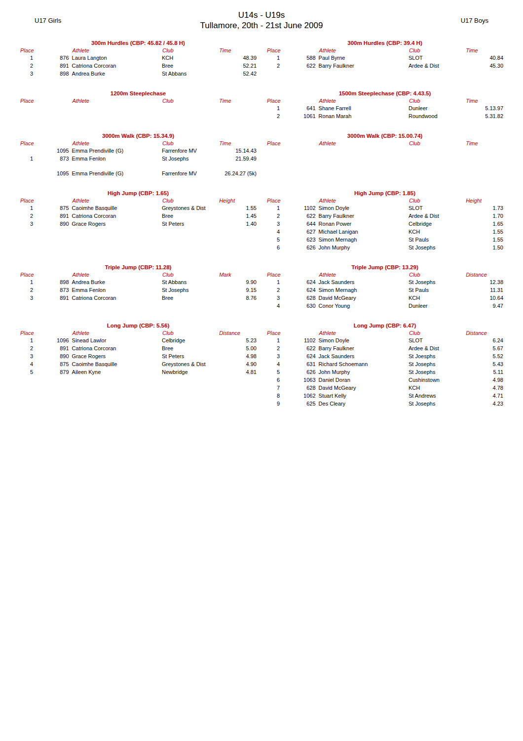U17 Girls
U14s - U19s
Tullamore, 20th - 21st June 2009
U17 Boys
| 300m Hurdles (CBP: 45.82 / 45.8 H) / Place / / Athlete / Club / Time / / --- / --- / --- / --- / --- / / 1 / 876 / Laura Langton / KCH / 48.39 / / 2 / 891 / Catriona Corcoran / Bree / 52.21 / / 3 / 898 / Andrea Burke / St Abbans / 52.42 / | 300m Hurdles (CBP: 39.4 H) / Place / / Athlete / Club / Time / / --- / --- / --- / --- / --- / / 1 / 588 / Paul Byrne / SLOT / 40.84 / / 2 / 622 / Barry Faulkner / Ardee & Dist / 45.30 / |
| 1200m Steeplechase / Place / / Athlete / Club / Time / / --- / --- / --- / --- / --- / | 1500m Steeplechase (CBP: 4.43.5) / Place / / Athlete / Club / Time / / --- / --- / --- / --- / --- / / 1 / 641 / Shane Farrell / Dunleer / 5.13.97 / / 2 / 1061 / Ronan Marah / Roundwood / 5.31.82 / |
| 3000m Walk (CBP: 15.34.9) / Place / / Athlete / Club / Time / / --- / --- / --- / --- / --- / / / 1095 / Emma Prendiville (G) / Farrenfore MV / 15.14.43 / / 1 / 873 / Emma Fenlon / St Josephs / 21.59.49 / / / 1095 / Emma Prendiville (G) / Farrenfore MV / 26.24.27 (5k) / | 3000m Walk (CBP: 15.00.74) / Place / / Athlete / Club / Time / / --- / --- / --- / --- / --- / |
| High Jump (CBP: 1.65) / Place / / Athlete / Club / Height / / --- / --- / --- / --- / --- / / 1 / 875 / Caoimhe Basquille / Greystones & Dist / 1.55 / / 2 / 891 / Catriona Corcoran / Bree / 1.45 / / 3 / 890 / Grace Rogers / St Peters / 1.40 / | High Jump (CBP: 1.85) / Place / / Athlete / Club / Height / / --- / --- / --- / --- / --- / / 1 / 1102 / Simon Doyle / SLOT / 1.73 / / 2 / 622 / Barry Faulkner / Ardee & Dist / 1.70 / / 3 / 644 / Ronan Power / Celbridge / 1.65 / / 4 / 627 / Michael Lanigan / KCH / 1.55 / / 5 / 623 / Simon Mernagh / St Pauls / 1.55 / / 6 / 626 / John Murphy / St Josephs / 1.50 / |
| Triple Jump (CBP: 11.28) / Place / / Athlete / Club / Mark / / --- / --- / --- / --- / --- / / 1 / 898 / Andrea Burke / St Abbans / 9.90 / / 2 / 873 / Emma Fenlon / St Josephs / 9.15 / / 3 / 891 / Catriona Corcoran / Bree / 8.76 / | Triple Jump (CBP: 13.29) / Place / / Athlete / Club / Distance / / --- / --- / --- / --- / --- / / 1 / 624 / Jack Saunders / St Josephs / 12.38 / / 2 / 624 / Simon Mernagh / St Pauls / 11.31 / / 3 / 628 / David McGeary / KCH / 10.64 / / 4 / 630 / Conor Young / Dunleer / 9.47 / |
| Long Jump (CBP: 5.56) / Place / / Athlete / Club / Distance / / --- / --- / --- / --- / --- / / 1 / 1096 / Sinead Lawlor / Celbridge / 5.23 / / 2 / 891 / Catriona Corcoran / Bree / 5.00 / / 3 / 890 / Grace Rogers / St Peters / 4.98 / / 4 / 875 / Caoimhe Basquille / Greystones & Dist / 4.90 / / 5 / 879 / Aileen Kyne / Newbridge / 4.81 / | Long Jump (CBP: 6.47) / Place / / Athlete / Club / Distance / / --- / --- / --- / --- / --- / / 1 / 1102 / Simon Doyle / SLOT / 6.24 / / 2 / 622 / Barry Faulkner / Ardee & Dist / 5.67 / / 3 / 624 / Jack Saunders / St Joesphs / 5.52 / / 4 / 631 / Richard Schoemann / St Josephs / 5.43 / / 5 / 626 / John Murphy / St Josephs / 5.11 / / 6 / 1063 / Daniel Doran / Cushinstown / 4.98 / / 7 / 628 / David McGeary / KCH / 4.78 / / 8 / 1062 / Stuart Kelly / St Andrews / 4.71 / / 9 / 625 / Des Cleary / St Josephs / 4.23 / |